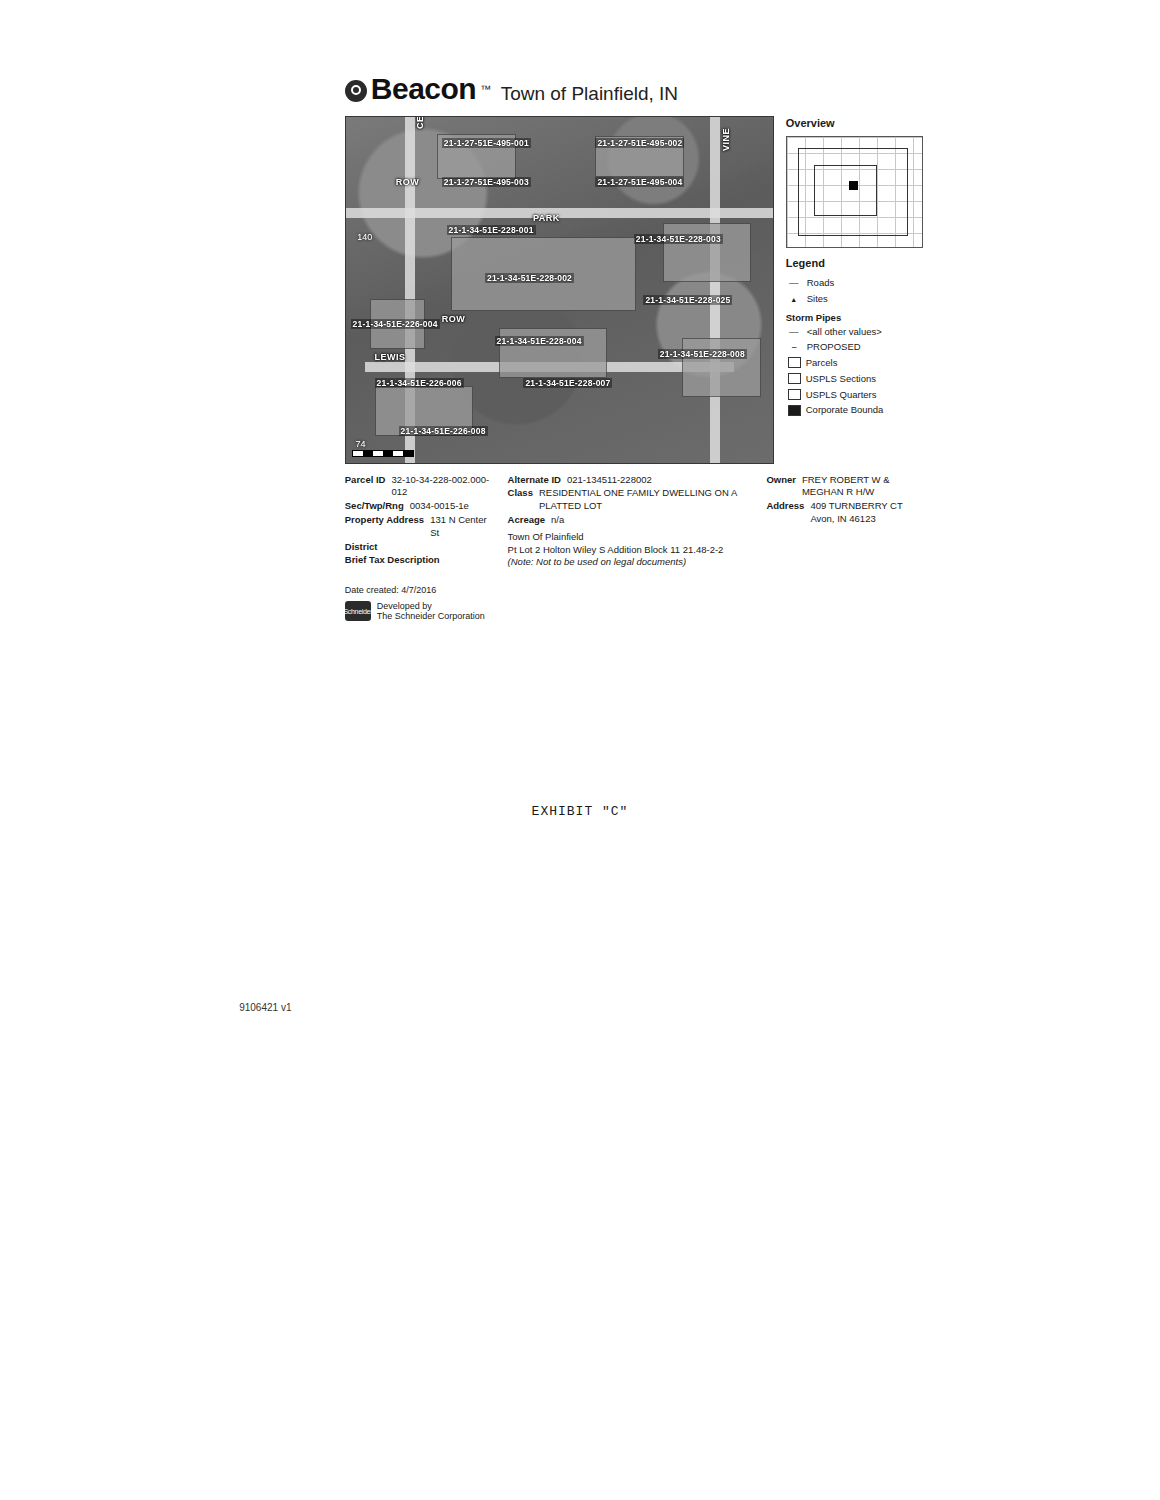Beacon™
Town of Plainfield, IN
CENTER
VINE
ROW
PARK
ROW
LEWIS
140
74
21-1-27-51E-495-001
21-1-27-51E-495-002
21-1-27-51E-495-003
21-1-27-51E-495-004
21-1-34-51E-228-001
21-1-34-51E-228-003
21-1-34-51E-228-002
21-1-34-51E-228-025
21-1-34-51E-226-004
21-1-34-51E-228-004
21-1-34-51E-228-008
21-1-34-51E-226-006
21-1-34-51E-228-007
21-1-34-51E-226-008
Overview
Legend
Roads
Sites
Storm Pipes
<all other values>
PROPOSED
Parcels
USPLS Sections
USPLS Quarters
Corporate Bounda
Parcel ID 32-10-34-228-002.000-012
Sec/Twp/Rng 0034-0015-1e
Property Address 131 N Center St
District
Brief Tax Description
Alternate ID 021-134511-228002
Class RESIDENTIAL ONE FAMILY DWELLING ON A PLATTED LOT
Acreage n/a
Town Of Plainfield
Pt Lot 2 Holton Wiley S Addition Block 11 21.48-2-2
(Note: Not to be used on legal documents)
Owner FREY ROBERT W & MEGHAN R H/W
Address 409 TURNBERRY CT
Avon, IN 46123
Date created: 4/7/2016
Schneider
Developed by
The Schneider Corporation
EXHIBIT "C"
9106421 v1